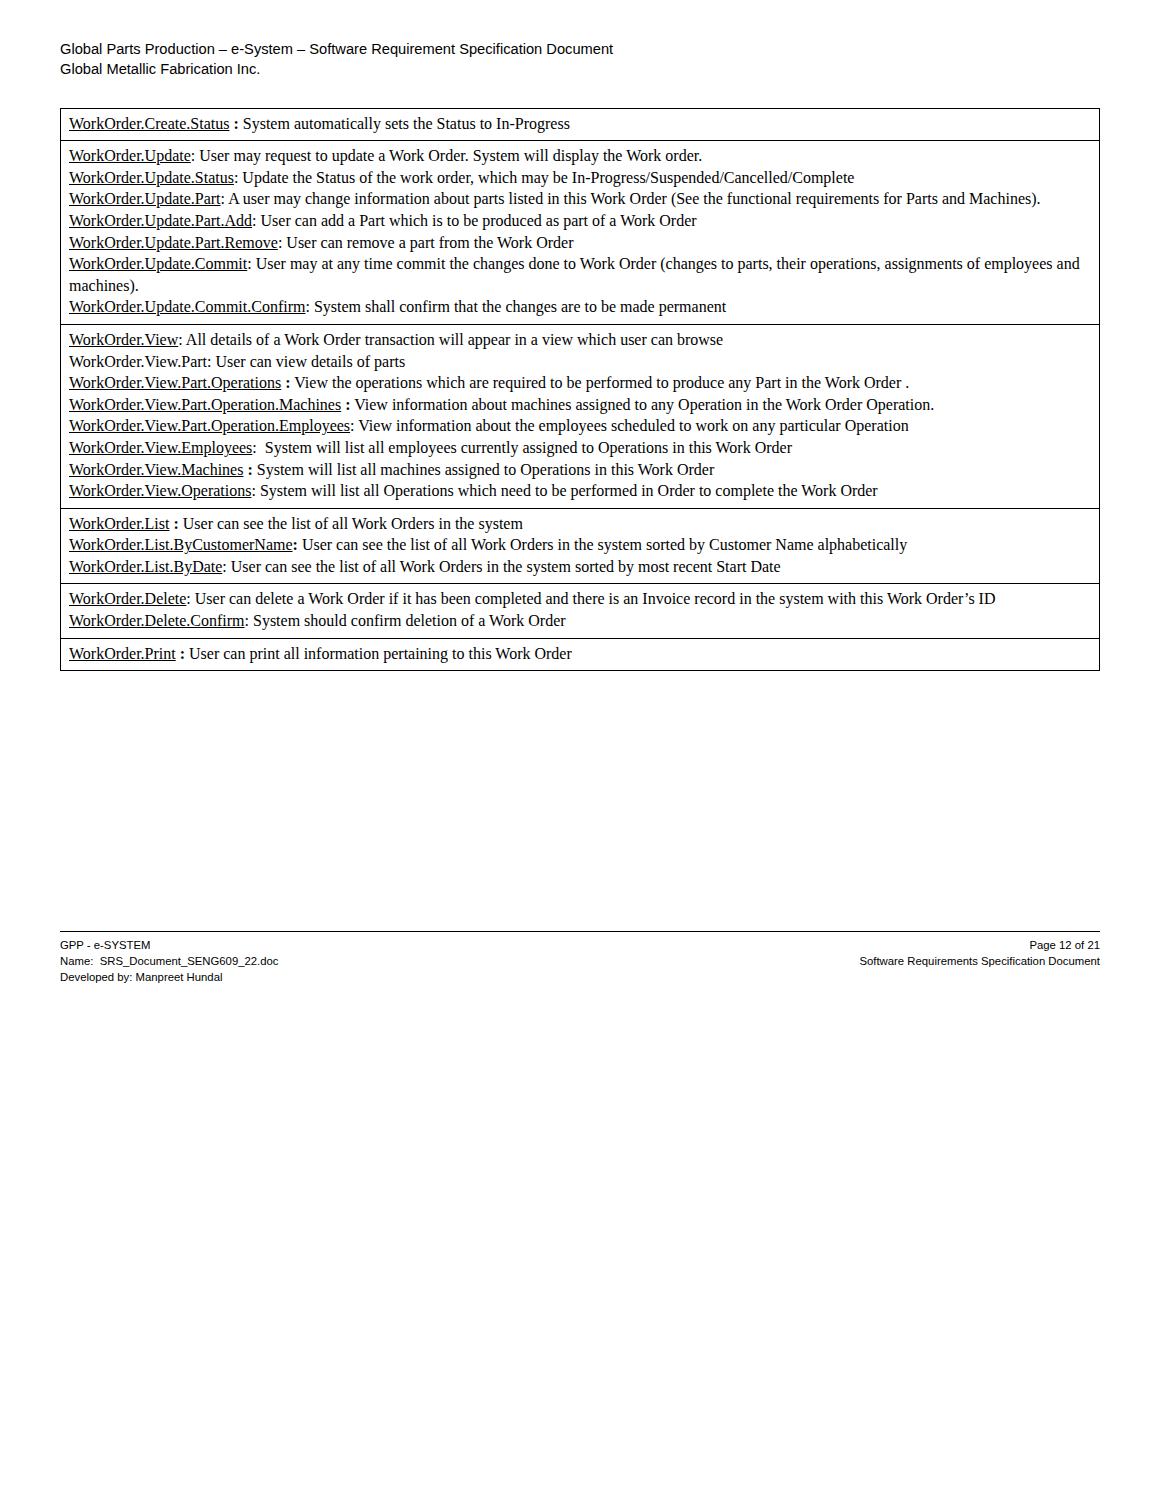Global Parts Production – e-System – Software Requirement Specification Document
Global Metallic Fabrication Inc.
| WorkOrder.Create.Status : System automatically sets the Status to In-Progress |
| WorkOrder.Update : User may request to update a Work Order. System will display the Work order. WorkOrder.Update.Status : Update the Status of the work order, which may be In-Progress/Suspended/Cancelled/Complete WorkOrder.Update.Part : A user may change information about parts listed in this Work Order (See the functional requirements for Parts and Machines). WorkOrder.Update.Part.Add : User can add a Part which is to be produced as part of a Work Order WorkOrder.Update.Part.Remove : User can remove a part from the Work Order WorkOrder.Update.Commit : User may at any time commit the changes done to Work Order (changes to parts, their operations, assignments of employees and machines). WorkOrder.Update.Commit.Confirm : System shall confirm that the changes are to be made permanent |
| WorkOrder.View : All details of a Work Order transaction will appear in a view which user can browse WorkOrder.View.Part: User can view details of parts WorkOrder.View.Part.Operations : View the operations which are required to be performed to produce any Part in the Work Order . WorkOrder.View.Part.Operation.Machines : View information about machines assigned to any Operation in the Work Order Operation. WorkOrder.View.Part.Operation.Employees : View information about the employees scheduled to work on any particular Operation WorkOrder.View.Employees : System will list all employees currently assigned to Operations in this Work Order WorkOrder.View.Machines : System will list all machines assigned to Operations in this Work Order WorkOrder.View.Operations : System will list all Operations which need to be performed in Order to complete the Work Order |
| WorkOrder.List : User can see the list of all Work Orders in the system WorkOrder.List.ByCustomerName : User can see the list of all Work Orders in the system sorted by Customer Name alphabetically WorkOrder.List.ByDate : User can see the list of all Work Orders in the system sorted by most recent Start Date |
| WorkOrder.Delete : User can delete a Work Order if it has been completed and there is an Invoice record in the system with this Work Order’s ID WorkOrder.Delete.Confirm : System should confirm deletion of a Work Order |
| WorkOrder.Print : User can print all information pertaining to this Work Order |
GPP - e-SYSTEM
Name: SRS_Document_SENG609_22.doc
Developed by: Manpreet Hundal
Page 12 of 21
Software Requirements Specification Document